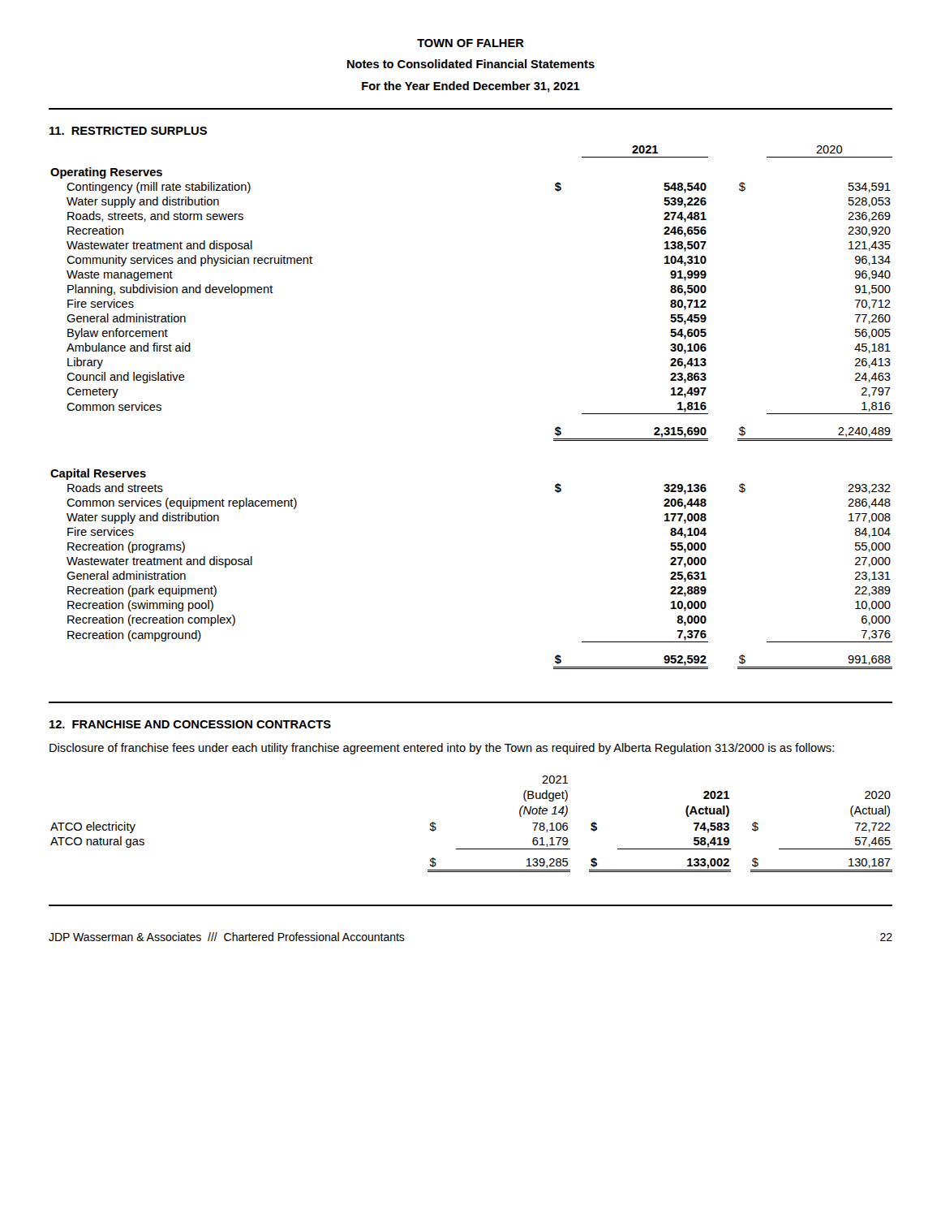TOWN OF FALHER
Notes to Consolidated Financial Statements
For the Year Ended December 31, 2021
11. RESTRICTED SURPLUS
| | | 2021 | | | 2020 |
| Operating Reserves |
| Contingency (mill rate stabilization) | $ | 548,540 | | $ | 534,591 |
| Water supply and distribution | | 539,226 | | | 528,053 |
| Roads, streets, and storm sewers | | 274,481 | | | 236,269 |
| Recreation | | 246,656 | | | 230,920 |
| Wastewater treatment and disposal | | 138,507 | | | 121,435 |
| Community services and physician recruitment | | 104,310 | | | 96,134 |
| Waste management | | 91,999 | | | 96,940 |
| Planning, subdivision and development | | 86,500 | | | 91,500 |
| Fire services | | 80,712 | | | 70,712 |
| General administration | | 55,459 | | | 77,260 |
| Bylaw enforcement | | 54,605 | | | 56,005 |
| Ambulance and first aid | | 30,106 | | | 45,181 |
| Library | | 26,413 | | | 26,413 |
| Council and legislative | | 23,863 | | | 24,463 |
| Cemetery | | 12,497 | | | 2,797 |
| Common services | | 1,816 | | | 1,816 |
| | $ | 2,315,690 | | $ | 2,240,489 |
| Capital Reserves |
| Roads and streets | $ | 329,136 | | $ | 293,232 |
| Common services (equipment replacement) | | 206,448 | | | 286,448 |
| Water supply and distribution | | 177,008 | | | 177,008 |
| Fire services | | 84,104 | | | 84,104 |
| Recreation (programs) | | 55,000 | | | 55,000 |
| Wastewater treatment and disposal | | 27,000 | | | 27,000 |
| General administration | | 25,631 | | | 23,131 |
| Recreation (park equipment) | | 22,889 | | | 22,389 |
| Recreation (swimming pool) | | 10,000 | | | 10,000 |
| Recreation (recreation complex) | | 8,000 | | | 6,000 |
| Recreation (campground) | | 7,376 | | | 7,376 |
| | $ | 952,592 | | $ | 991,688 |
12. FRANCHISE AND CONCESSION CONTRACTS
Disclosure of franchise fees under each utility franchise agreement entered into by the Town as required by Alberta Regulation 313/2000 is as follows:
| | | 2021 (Budget) (Note 14) | | | 2021 (Actual) | | | 2020 (Actual) |
| ATCO electricity | $ | 78,106 | | $ | 74,583 | | $ | 72,722 |
| ATCO natural gas | | 61,179 | | | 58,419 | | | 57,465 |
| | $ | 139,285 | | $ | 133,002 | | $ | 130,187 |
JDP Wasserman & Associates /// Chartered Professional Accountants
22